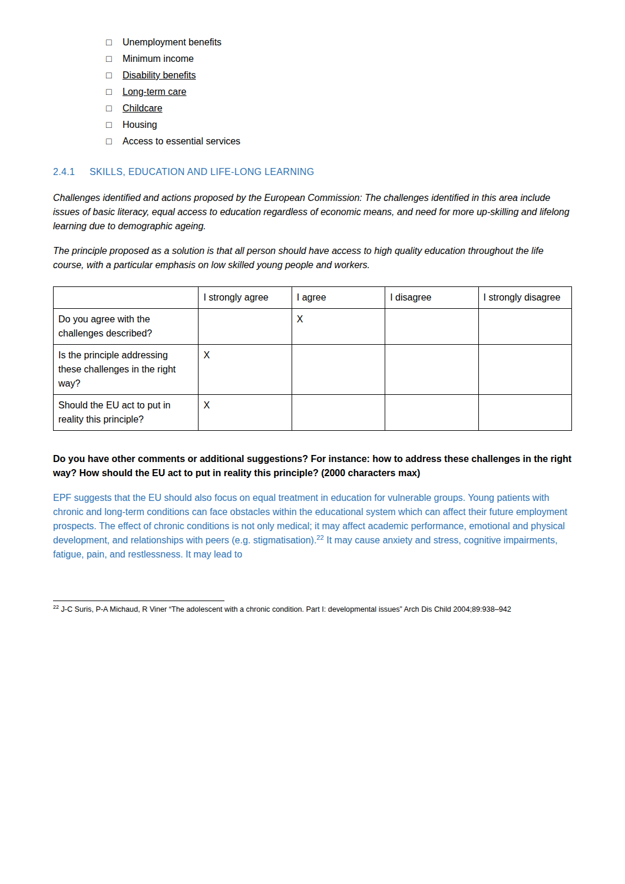Unemployment benefits
Minimum income
Disability benefits
Long-term care
Childcare
Housing
Access to essential services
2.4.1 SKILLS, EDUCATION AND LIFE-LONG LEARNING
Challenges identified and actions proposed by the European Commission: The challenges identified in this area include issues of basic literacy, equal access to education regardless of economic means, and need for more up-skilling and lifelong learning due to demographic ageing.
The principle proposed as a solution is that all person should have access to high quality education throughout the life course, with a particular emphasis on low skilled young people and workers.
| | I strongly agree | I agree | I disagree | I strongly disagree |
| Do you agree with the challenges described? | | X | | |
| Is the principle addressing these challenges in the right way? | X | | | |
| Should the EU act to put in reality this principle? | X | | | |
Do you have other comments or additional suggestions? For instance: how to address these challenges in the right way? How should the EU act to put in reality this principle? (2000 characters max)
EPF suggests that the EU should also focus on equal treatment in education for vulnerable groups. Young patients with chronic and long-term conditions can face obstacles within the educational system which can affect their future employment prospects. The effect of chronic conditions is not only medical; it may affect academic performance, emotional and physical development, and relationships with peers (e.g. stigmatisation).22 It may cause anxiety and stress, cognitive impairments, fatigue, pain, and restlessness. It may lead to
22 J-C Suris, P-A Michaud, R Viner “The adolescent with a chronic condition. Part I: developmental issues” Arch Dis Child 2004;89:938–942